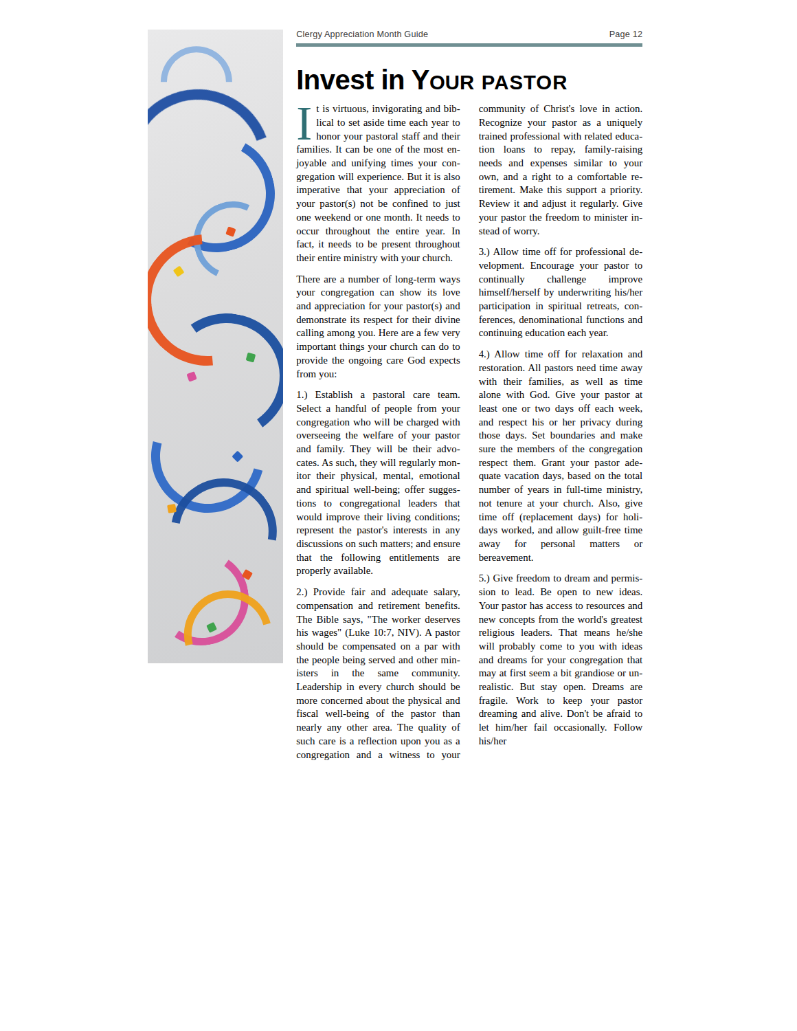Clergy Appreciation Month Guide
Page 12
Invest in YOUR PASTOR
It is virtuous, invigorating and biblical to set aside time each year to honor your pastoral staff and their families. It can be one of the most enjoyable and unifying times your congregation will experience. But it is also imperative that your appreciation of your pastor(s) not be confined to just one weekend or one month. It needs to occur throughout the entire year. In fact, it needs to be present throughout their entire ministry with your church.
There are a number of long-term ways your congregation can show its love and appreciation for your pastor(s) and demonstrate its respect for their divine calling among you. Here are a few very important things your church can do to provide the ongoing care God expects from you:
1.) Establish a pastoral care team. Select a handful of people from your congregation who will be charged with overseeing the welfare of your pastor and family. They will be their advocates. As such, they will regularly monitor their physical, mental, emotional and spiritual well-being; offer suggestions to congregational leaders that would improve their living conditions; represent the pastor's interests in any discussions on such matters; and ensure that the following entitlements are properly available.
2.) Provide fair and adequate salary, compensation and retirement benefits. The Bible says, "The worker deserves his wages" (Luke 10:7, NIV). A pastor should be compensated on a par with the people being served and other ministers in the same community. Leadership in every church should be more concerned about the physical and fiscal well-being of the pastor than nearly any other area. The quality of such care is a reflection upon you as a congregation and a witness to your community of Christ's love in action. Recognize your pastor as a uniquely trained professional with related education loans to repay, family-raising needs and expenses similar to your own, and a right to a comfortable retirement. Make this support a priority. Review it and adjust it regularly. Give your pastor the freedom to minister instead of worry.
3.) Allow time off for professional development. Encourage your pastor to continually challenge improve himself/herself by underwriting his/her participation in spiritual retreats, conferences, denominational functions and continuing education each year.
4.) Allow time off for relaxation and restoration. All pastors need time away with their families, as well as time alone with God. Give your pastor at least one or two days off each week, and respect his or her privacy during those days. Set boundaries and make sure the members of the congregation respect them. Grant your pastor adequate vacation days, based on the total number of years in full-time ministry, not tenure at your church. Also, give time off (replacement days) for holidays worked, and allow guilt-free time away for personal matters or bereavement.
5.) Give freedom to dream and permission to lead. Be open to new ideas. Your pastor has access to resources and new concepts from the world's greatest religious leaders. That means he/she will probably come to you with ideas and dreams for your congregation that may at first seem a bit grandiose or unrealistic. But stay open. Dreams are fragile. Work to keep your pastor dreaming and alive. Don't be afraid to let him/her fail occasionally. Follow his/her